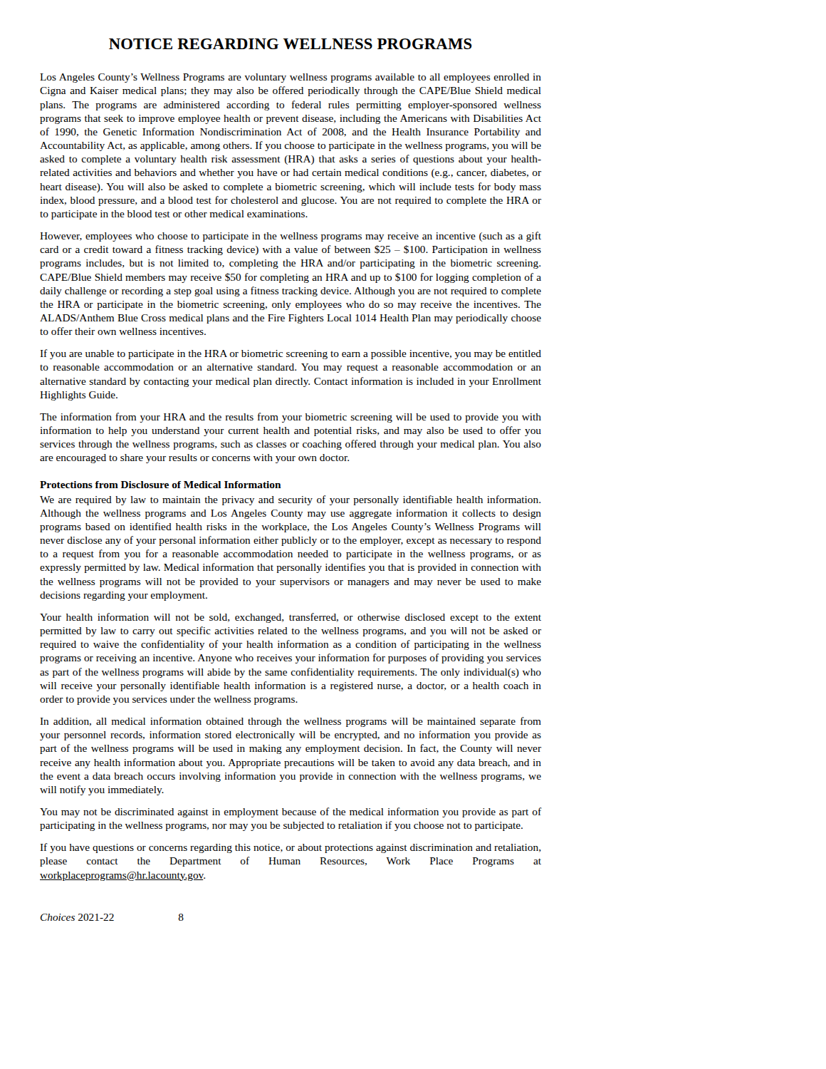NOTICE REGARDING WELLNESS PROGRAMS
Los Angeles County’s Wellness Programs are voluntary wellness programs available to all employees enrolled in Cigna and Kaiser medical plans; they may also be offered periodically through the CAPE/Blue Shield medical plans. The programs are administered according to federal rules permitting employer-sponsored wellness programs that seek to improve employee health or prevent disease, including the Americans with Disabilities Act of 1990, the Genetic Information Nondiscrimination Act of 2008, and the Health Insurance Portability and Accountability Act, as applicable, among others. If you choose to participate in the wellness programs, you will be asked to complete a voluntary health risk assessment (HRA) that asks a series of questions about your health-related activities and behaviors and whether you have or had certain medical conditions (e.g., cancer, diabetes, or heart disease). You will also be asked to complete a biometric screening, which will include tests for body mass index, blood pressure, and a blood test for cholesterol and glucose. You are not required to complete the HRA or to participate in the blood test or other medical examinations.
However, employees who choose to participate in the wellness programs may receive an incentive (such as a gift card or a credit toward a fitness tracking device) with a value of between $25 – $100. Participation in wellness programs includes, but is not limited to, completing the HRA and/or participating in the biometric screening. CAPE/Blue Shield members may receive $50 for completing an HRA and up to $100 for logging completion of a daily challenge or recording a step goal using a fitness tracking device. Although you are not required to complete the HRA or participate in the biometric screening, only employees who do so may receive the incentives. The ALADS/Anthem Blue Cross medical plans and the Fire Fighters Local 1014 Health Plan may periodically choose to offer their own wellness incentives.
If you are unable to participate in the HRA or biometric screening to earn a possible incentive, you may be entitled to reasonable accommodation or an alternative standard. You may request a reasonable accommodation or an alternative standard by contacting your medical plan directly. Contact information is included in your Enrollment Highlights Guide.
The information from your HRA and the results from your biometric screening will be used to provide you with information to help you understand your current health and potential risks, and may also be used to offer you services through the wellness programs, such as classes or coaching offered through your medical plan. You also are encouraged to share your results or concerns with your own doctor.
Protections from Disclosure of Medical Information
We are required by law to maintain the privacy and security of your personally identifiable health information. Although the wellness programs and Los Angeles County may use aggregate information it collects to design programs based on identified health risks in the workplace, the Los Angeles County’s Wellness Programs will never disclose any of your personal information either publicly or to the employer, except as necessary to respond to a request from you for a reasonable accommodation needed to participate in the wellness programs, or as expressly permitted by law. Medical information that personally identifies you that is provided in connection with the wellness programs will not be provided to your supervisors or managers and may never be used to make decisions regarding your employment.
Your health information will not be sold, exchanged, transferred, or otherwise disclosed except to the extent permitted by law to carry out specific activities related to the wellness programs, and you will not be asked or required to waive the confidentiality of your health information as a condition of participating in the wellness programs or receiving an incentive. Anyone who receives your information for purposes of providing you services as part of the wellness programs will abide by the same confidentiality requirements. The only individual(s) who will receive your personally identifiable health information is a registered nurse, a doctor, or a health coach in order to provide you services under the wellness programs.
In addition, all medical information obtained through the wellness programs will be maintained separate from your personnel records, information stored electronically will be encrypted, and no information you provide as part of the wellness programs will be used in making any employment decision. In fact, the County will never receive any health information about you. Appropriate precautions will be taken to avoid any data breach, and in the event a data breach occurs involving information you provide in connection with the wellness programs, we will notify you immediately.
You may not be discriminated against in employment because of the medical information you provide as part of participating in the wellness programs, nor may you be subjected to retaliation if you choose not to participate.
If you have questions or concerns regarding this notice, or about protections against discrimination and retaliation, please contact the Department of Human Resources, Work Place Programs at workplaceprograms@hr.lacounty.gov.
Choices 2021-22 8